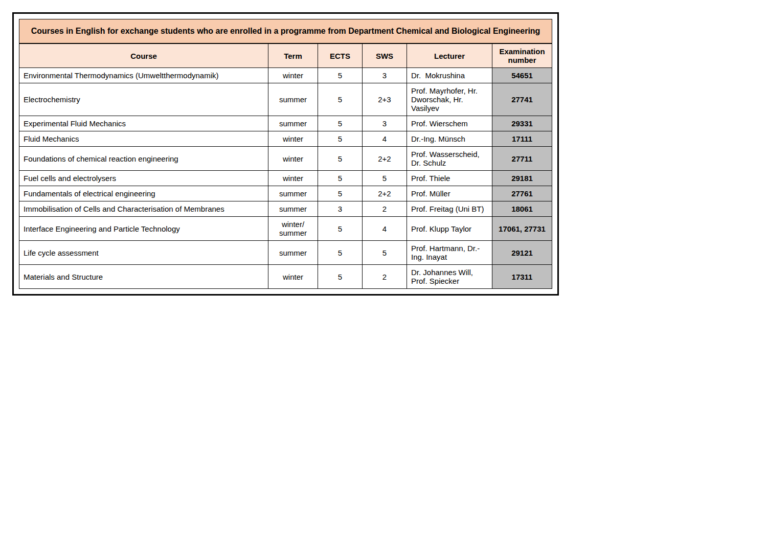Courses in English for exchange students who are enrolled in a programme from Department Chemical and Biological Engineering
| Course | Term | ECTS | SWS | Lecturer | Examination number |
| --- | --- | --- | --- | --- | --- |
| Environmental Thermodynamics (Umweltthermodynamik) | winter | 5 | 3 | Dr. Mokrushina | 54651 |
| Electrochemistry | summer | 5 | 2+3 | Prof. Mayrhofer, Hr. Dworschak, Hr. Vasilyev | 27741 |
| Experimental Fluid Mechanics | summer | 5 | 3 | Prof. Wierschem | 29331 |
| Fluid Mechanics | winter | 5 | 4 | Dr.-Ing. Münsch | 17111 |
| Foundations of chemical reaction engineering | winter | 5 | 2+2 | Prof. Wasserscheid, Dr. Schulz | 27711 |
| Fuel cells and electrolysers | winter | 5 | 5 | Prof. Thiele | 29181 |
| Fundamentals of electrical engineering | summer | 5 | 2+2 | Prof. Müller | 27761 |
| Immobilisation of Cells and Characterisation of Membranes | summer | 3 | 2 | Prof. Freitag (Uni BT) | 18061 |
| Interface Engineering and Particle Technology | winter/ summer | 5 | 4 | Prof. Klupp Taylor | 17061, 27731 |
| Life cycle assessment | summer | 5 | 5 | Prof. Hartmann, Dr.-Ing. Inayat | 29121 |
| Materials and Structure | winter | 5 | 2 | Dr. Johannes Will, Prof. Spiecker | 17311 |